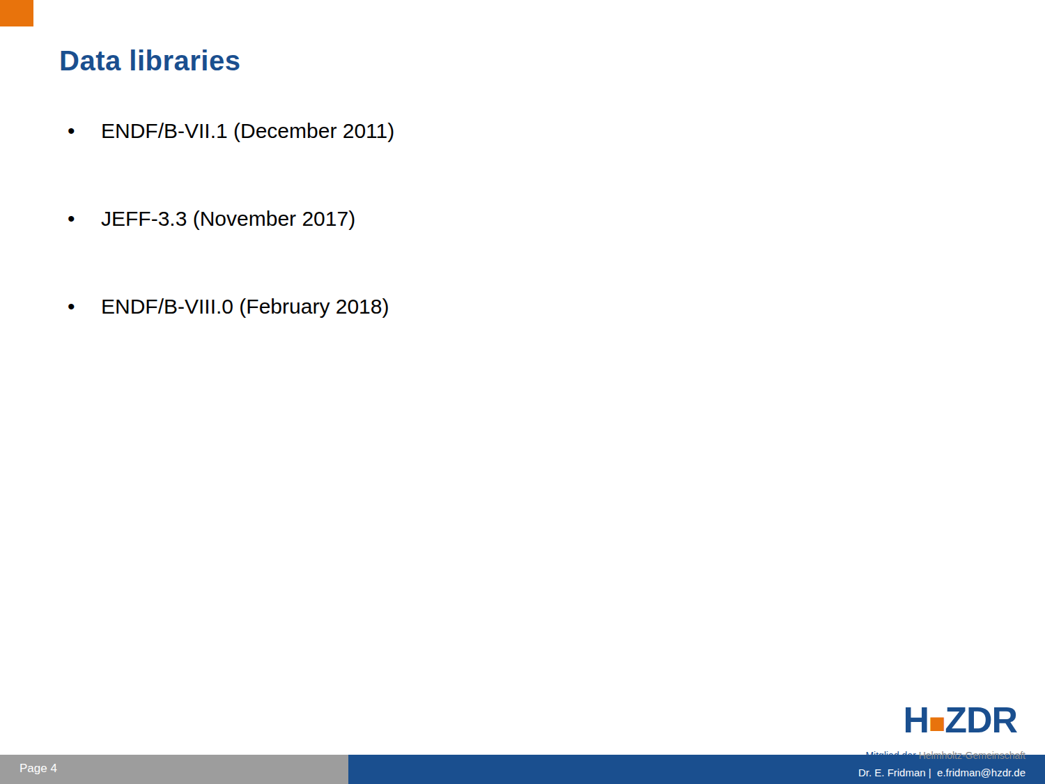Data libraries
ENDF/B-VII.1 (December 2011)
JEFF-3.3 (November 2017)
ENDF/B-VIII.0 (February 2018)
H■ZDR
Page 4
Mitglied der Helmholtz-Gemeinschaft
Dr. E. Fridman | e.fridman@hzdr.de